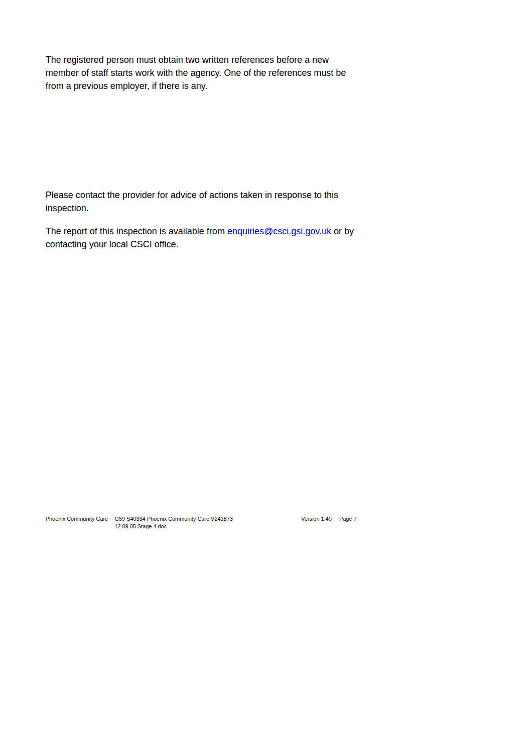The registered person must obtain two written references before a new member of staff starts work with the agency. One of the references must be from a previous employer, if there is any.
Please contact the provider for advice of actions taken in response to this inspection.
The report of this inspection is available from enquiries@csci.gsi.gov.uk or by contacting your local CSCI office.
Phoenix Community Care
G59 S40334 Phoenix Community Care V241873 12.09.05 Stage 4.doc
Version 1.40 Page 7